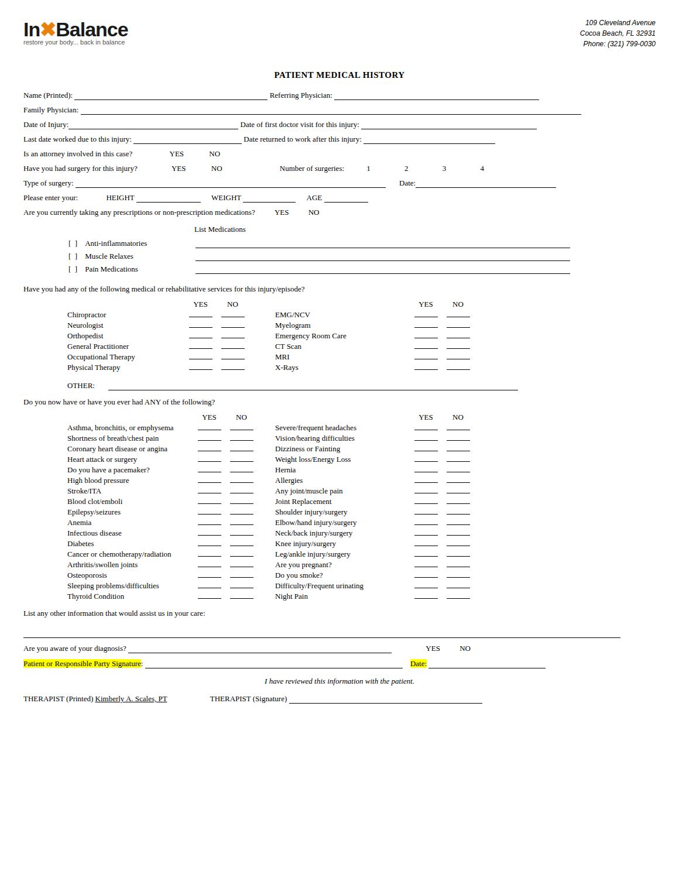In✖Balance
restore your body... back in balance
109 Cleveland Avenue
Cocoa Beach, FL 32931
Phone: (321) 799-0030
PATIENT MEDICAL HISTORY
Name (Printed): Referring Physician:
Family Physician:
Date of Injury: Date of first doctor visit for this injury:
Last date worked due to this injury: Date returned to work after this injury:
Is an attorney involved in this case? YES NO
Have you had surgery for this injury? YES NO Number of surgeries: 1 2 3 4
Type of surgery: Date:
Please enter your: HEIGHT WEIGHT AGE
Are you currently taking any prescriptions or non-prescription medications? YES NO
| List Medications |
| [ ] Anti-inflammatories | |
| [ ] Muscle Relaxes | |
| [ ] Pain Medications | |
Have you had any of the following medical or rehabilitative services for this injury/episode?
| | YES | NO | | | YES | NO |
| Chiropractor | | | | EMG/NCV | | |
| Neurologist | | | | Myelogram | | |
| Orthopedist | | | | Emergency Room Care | | |
| General Practitioner | | | | CT Scan | | |
| Occupational Therapy | | | | MRI | | |
| Physical Therapy | | | | X-Rays | | |
OTHER:
Do you now have or have you ever had ANY of the following?
| | YES | NO | | | YES | NO |
| Asthma, bronchitis, or emphysema | | | | Severe/frequent headaches | | |
| Shortness of breath/chest pain | | | | Vision/hearing difficulties | | |
| Coronary heart disease or angina | | | | Dizziness or Fainting | | |
| Heart attack or surgery | | | | Weight loss/Energy Loss | | |
| Do you have a pacemaker? | | | | Hernia | | |
| High blood pressure | | | | Allergies | | |
| Stroke/ITA | | | | Any joint/muscle pain | | |
| Blood clot/emboli | | | | Joint Replacement | | |
| Epilepsy/seizures | | | | Shoulder injury/surgery | | |
| Anemia | | | | Elbow/hand injury/surgery | | |
| Infectious disease | | | | Neck/back injury/surgery | | |
| Diabetes | | | | Knee injury/surgery | | |
| Cancer or chemotherapy/radiation | | | | Leg/ankle injury/surgery | | |
| Arthritis/swollen joints | | | | Are you pregnant? | | |
| Osteoporosis | | | | Do you smoke? | | |
| Sleeping problems/difficulties | | | | Difficulty/Frequent urinating | | |
| Thyroid Condition | | | | Night Pain | | |
List any other information that would assist us in your care:
Are you aware of your diagnosis? YES NO
Patient or Responsible Party Signature: Date:
I have reviewed this information with the patient.
THERAPIST (Printed) Kimberly A. Scales, PT THERAPIST (Signature)